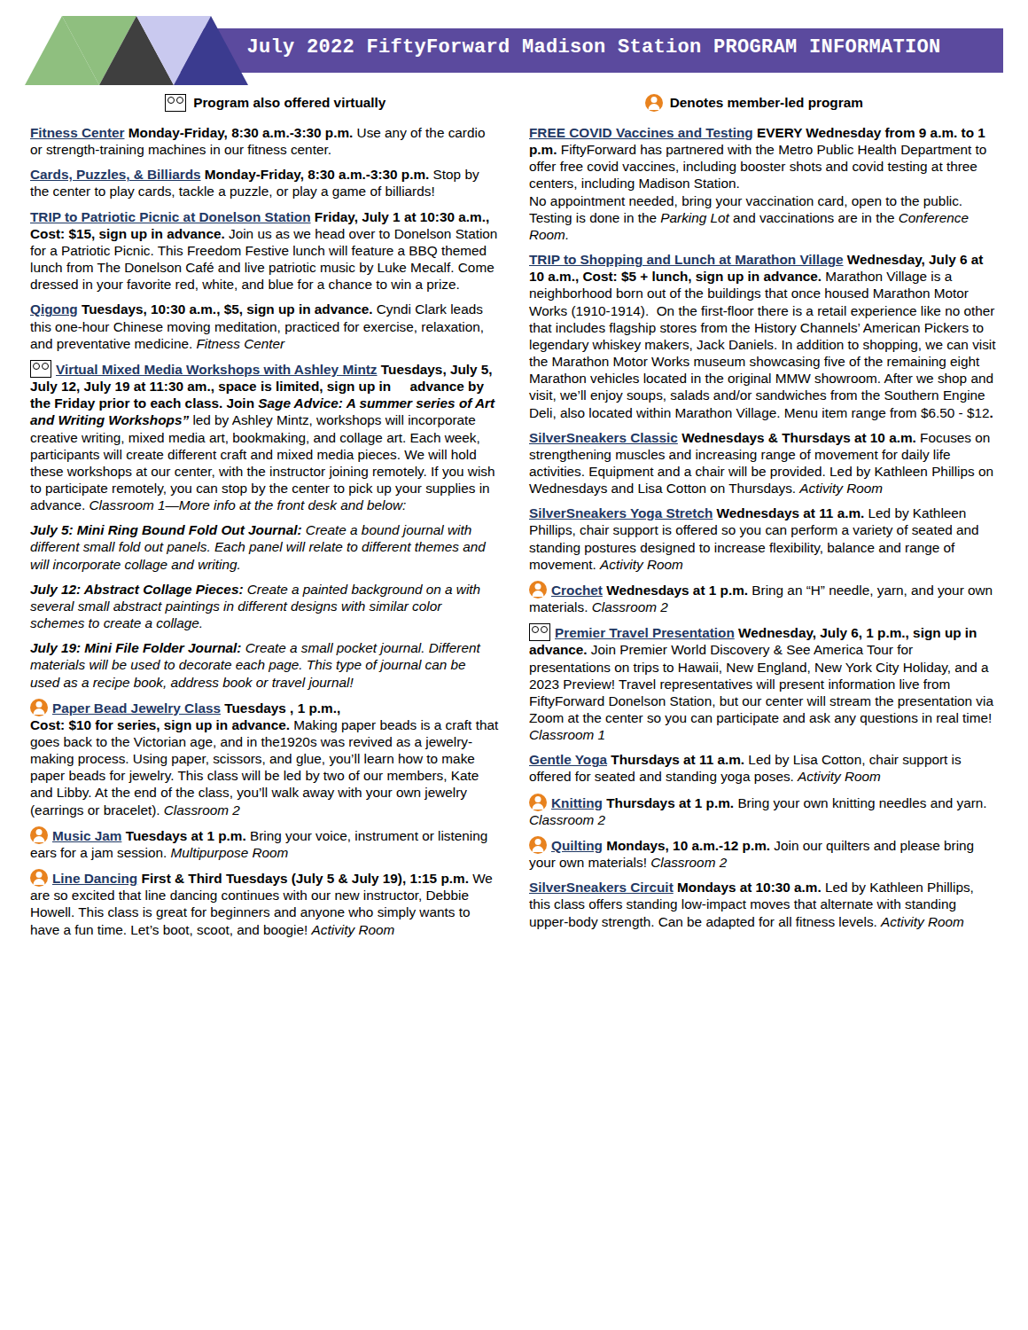July 2022 FiftyForward Madison Station PROGRAM INFORMATION
Program also offered virtually
Denotes member-led program
Fitness Center Monday-Friday, 8:30 a.m.-3:30 p.m. Use any of the cardio or strength-training machines in our fitness center.
Cards, Puzzles, & Billiards Monday-Friday, 8:30 a.m.-3:30 p.m. Stop by the center to play cards, tackle a puzzle, or play a game of billiards!
TRIP to Patriotic Picnic at Donelson Station Friday, July 1 at 10:30 a.m., Cost: $15, sign up in advance. Join us as we head over to Donelson Station for a Patriotic Picnic. This Freedom Festive lunch will feature a BBQ themed lunch from The Donelson Café and live patriotic music by Luke Mecalf. Come dressed in your favorite red, white, and blue for a chance to win a prize.
Qigong Tuesdays, 10:30 a.m., $5, sign up in advance. Cyndi Clark leads this one-hour Chinese moving meditation, practiced for exercise, relaxation, and preventative medicine. Fitness Center
Virtual Mixed Media Workshops with Ashley Mintz Tuesdays, July 5, July 12, July 19 at 11:30 am., space is limited, sign up in advance by the Friday prior to each class. Join Sage Advice: A summer series of Art and Writing Workshops” led by Ashley Mintz, workshops will incorporate creative writing, mixed media art, bookmaking, and collage art. Each week, participants will create different craft and mixed media pieces. We will hold these workshops at our center, with the instructor joining remotely. If you wish to participate remotely, you can stop by the center to pick up your supplies in advance. Classroom 1—More info at the front desk and below:
July 5: Mini Ring Bound Fold Out Journal: Create a bound journal with different small fold out panels. Each panel will relate to different themes and will incorporate collage and writing.
July 12: Abstract Collage Pieces: Create a painted background on a with several small abstract paintings in different designs with similar color schemes to create a collage.
July 19: Mini File Folder Journal: Create a small pocket journal. Different materials will be used to decorate each page. This type of journal can be used as a recipe book, address book or travel journal!
Paper Bead Jewelry Class Tuesdays , 1 p.m.,
Cost: $10 for series, sign up in advance. Making paper beads is a craft that goes back to the Victorian age, and in the1920s was revived as a jewelry-making process. Using paper, scissors, and glue, you’ll learn how to make paper beads for jewelry. This class will be led by two of our members, Kate and Libby. At the end of the class, you’ll walk away with your own jewelry (earrings or bracelet). Classroom 2
Music Jam Tuesdays at 1 p.m. Bring your voice, instrument or listening ears for a jam session. Multipurpose Room
Line Dancing First & Third Tuesdays (July 5 & July 19), 1:15 p.m. We are so excited that line dancing continues with our new instructor, Debbie Howell. This class is great for beginners and anyone who simply wants to have a fun time. Let’s boot, scoot, and boogie! Activity Room
FREE COVID Vaccines and Testing EVERY Wednesday from 9 a.m. to 1 p.m. FiftyForward has partnered with the Metro Public Health Department to offer free covid vaccines, including booster shots and covid testing at three centers, including Madison Station.
No appointment needed, bring your vaccination card, open to the public. Testing is done in the Parking Lot and vaccinations are in the Conference Room.
TRIP to Shopping and Lunch at Marathon Village Wednesday, July 6 at 10 a.m., Cost: $5 + lunch, sign up in advance. Marathon Village is a neighborhood born out of the buildings that once housed Marathon Motor Works (1910-1914). On the first-floor there is a retail experience like no other that includes flagship stores from the History Channels’ American Pickers to legendary whiskey makers, Jack Daniels. In addition to shopping, we can visit the Marathon Motor Works museum showcasing five of the remaining eight Marathon vehicles located in the original MMW showroom. After we shop and visit, we’ll enjoy soups, salads and/or sandwiches from the Southern Engine Deli, also located within Marathon Village. Menu item range from $6.50 - $12.
SilverSneakers Classic Wednesdays & Thursdays at 10 a.m. Focuses on strengthening muscles and increasing range of movement for daily life activities. Equipment and a chair will be provided. Led by Kathleen Phillips on Wednesdays and Lisa Cotton on Thursdays. Activity Room
SilverSneakers Yoga Stretch Wednesdays at 11 a.m. Led by Kathleen Phillips, chair support is offered so you can perform a variety of seated and standing postures designed to increase flexibility, balance and range of movement. Activity Room
Crochet Wednesdays at 1 p.m. Bring an “H” needle, yarn, and your own materials. Classroom 2
Premier Travel Presentation Wednesday, July 6, 1 p.m., sign up in advance. Join Premier World Discovery & See America Tour for presentations on trips to Hawaii, New England, New York City Holiday, and a 2023 Preview! Travel representatives will present information live from FiftyForward Donelson Station, but our center will stream the presentation via Zoom at the center so you can participate and ask any questions in real time! Classroom 1
Gentle Yoga Thursdays at 11 a.m. Led by Lisa Cotton, chair support is offered for seated and standing yoga poses. Activity Room
Knitting Thursdays at 1 p.m. Bring your own knitting needles and yarn. Classroom 2
Quilting Mondays, 10 a.m.-12 p.m. Join our quilters and please bring your own materials! Classroom 2
SilverSneakers Circuit Mondays at 10:30 a.m. Led by Kathleen Phillips, this class offers standing low-impact moves that alternate with standing upper-body strength. Can be adapted for all fitness levels. Activity Room